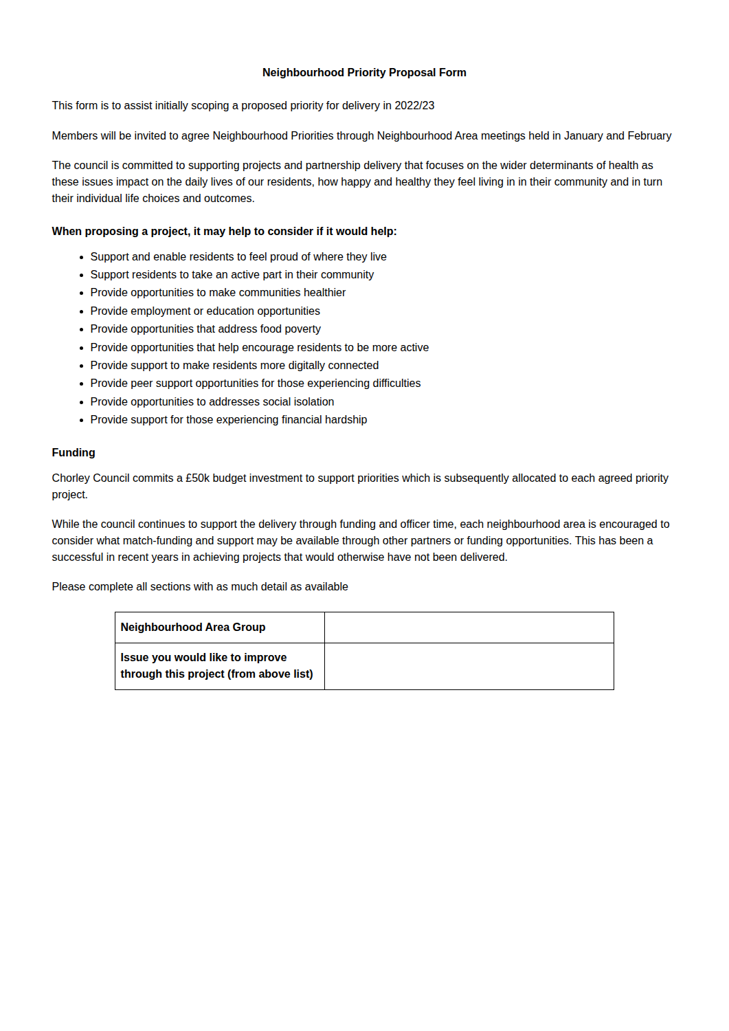Neighbourhood Priority Proposal Form
This form is to assist initially scoping a proposed priority for delivery in 2022/23
Members will be invited to agree Neighbourhood Priorities through Neighbourhood Area meetings held in January and February
The council is committed to supporting projects and partnership delivery that focuses on the wider determinants of health as these issues impact on the daily lives of our residents, how happy and healthy they feel living in in their community and in turn their individual life choices and outcomes.
When proposing a project, it may help to consider if it would help:
Support and enable residents to feel proud of where they live
Support residents to take an active part in their community
Provide opportunities to make communities healthier
Provide employment or education opportunities
Provide opportunities that address food poverty
Provide opportunities that help encourage residents to be more active
Provide support to make residents more digitally connected
Provide peer support opportunities for those experiencing difficulties
Provide opportunities to addresses social isolation
Provide support for those experiencing financial hardship
Funding
Chorley Council commits a £50k budget investment to support priorities which is subsequently allocated to each agreed priority project.
While the council continues to support the delivery through funding and officer time, each neighbourhood area is encouraged to consider what match-funding and support may be available through other partners or funding opportunities. This has been a successful in recent years in achieving projects that would otherwise have not been delivered.
Please complete all sections with as much detail as available
| Neighbourhood Area Group | |
| Issue you would like to improve through this project (from above list) | |